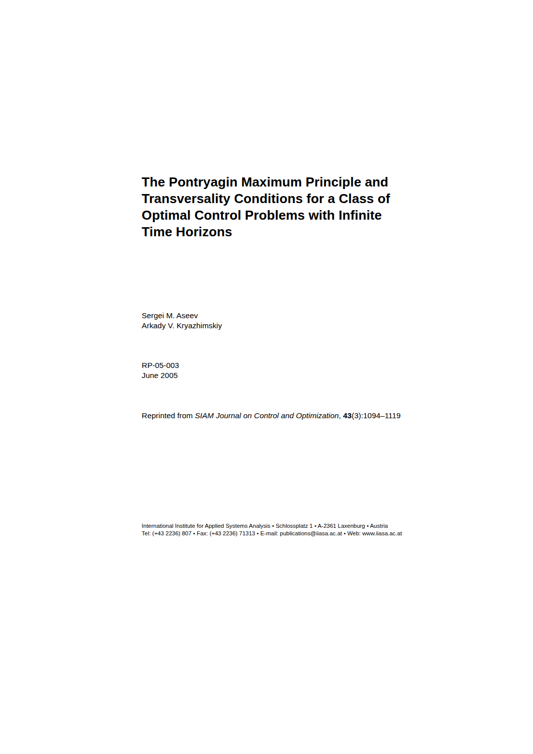The Pontryagin Maximum Principle and Transversality Conditions for a Class of Optimal Control Problems with Infinite Time Horizons
Sergei M. Aseev
Arkady V. Kryazhimskiy
RP-05-003
June 2005
Reprinted from SIAM Journal on Control and Optimization, 43(3):1094–1119
International Institute for Applied Systems Analysis • Schlossplatz 1 • A-2361 Laxenburg • Austria
Tel: (+43 2236) 807 • Fax: (+43 2236) 71313 • E-mail: publications@iiasa.ac.at • Web: www.iiasa.ac.at